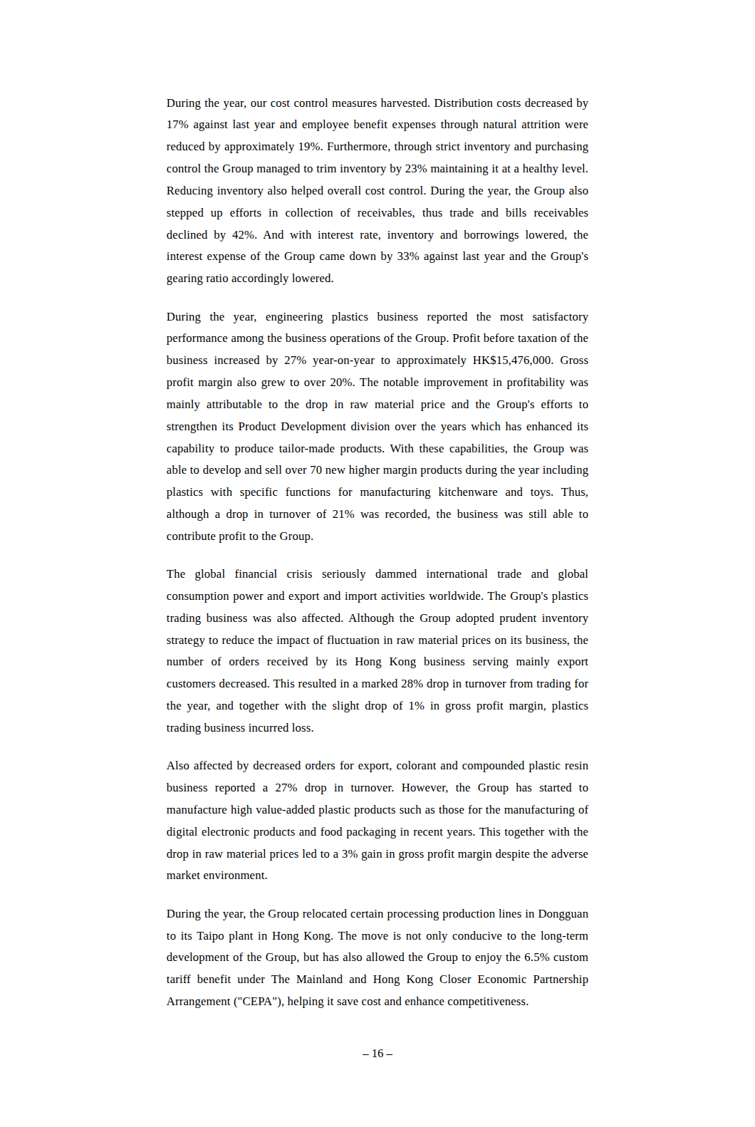During the year, our cost control measures harvested. Distribution costs decreased by 17% against last year and employee benefit expenses through natural attrition were reduced by approximately 19%. Furthermore, through strict inventory and purchasing control the Group managed to trim inventory by 23% maintaining it at a healthy level. Reducing inventory also helped overall cost control. During the year, the Group also stepped up efforts in collection of receivables, thus trade and bills receivables declined by 42%. And with interest rate, inventory and borrowings lowered, the interest expense of the Group came down by 33% against last year and the Group's gearing ratio accordingly lowered.
During the year, engineering plastics business reported the most satisfactory performance among the business operations of the Group. Profit before taxation of the business increased by 27% year-on-year to approximately HK$15,476,000. Gross profit margin also grew to over 20%. The notable improvement in profitability was mainly attributable to the drop in raw material price and the Group's efforts to strengthen its Product Development division over the years which has enhanced its capability to produce tailor-made products. With these capabilities, the Group was able to develop and sell over 70 new higher margin products during the year including plastics with specific functions for manufacturing kitchenware and toys. Thus, although a drop in turnover of 21% was recorded, the business was still able to contribute profit to the Group.
The global financial crisis seriously dammed international trade and global consumption power and export and import activities worldwide. The Group's plastics trading business was also affected. Although the Group adopted prudent inventory strategy to reduce the impact of fluctuation in raw material prices on its business, the number of orders received by its Hong Kong business serving mainly export customers decreased. This resulted in a marked 28% drop in turnover from trading for the year, and together with the slight drop of 1% in gross profit margin, plastics trading business incurred loss.
Also affected by decreased orders for export, colorant and compounded plastic resin business reported a 27% drop in turnover. However, the Group has started to manufacture high value-added plastic products such as those for the manufacturing of digital electronic products and food packaging in recent years. This together with the drop in raw material prices led to a 3% gain in gross profit margin despite the adverse market environment.
During the year, the Group relocated certain processing production lines in Dongguan to its Taipo plant in Hong Kong. The move is not only conducive to the long-term development of the Group, but has also allowed the Group to enjoy the 6.5% custom tariff benefit under The Mainland and Hong Kong Closer Economic Partnership Arrangement ("CEPA"), helping it save cost and enhance competitiveness.
– 16 –